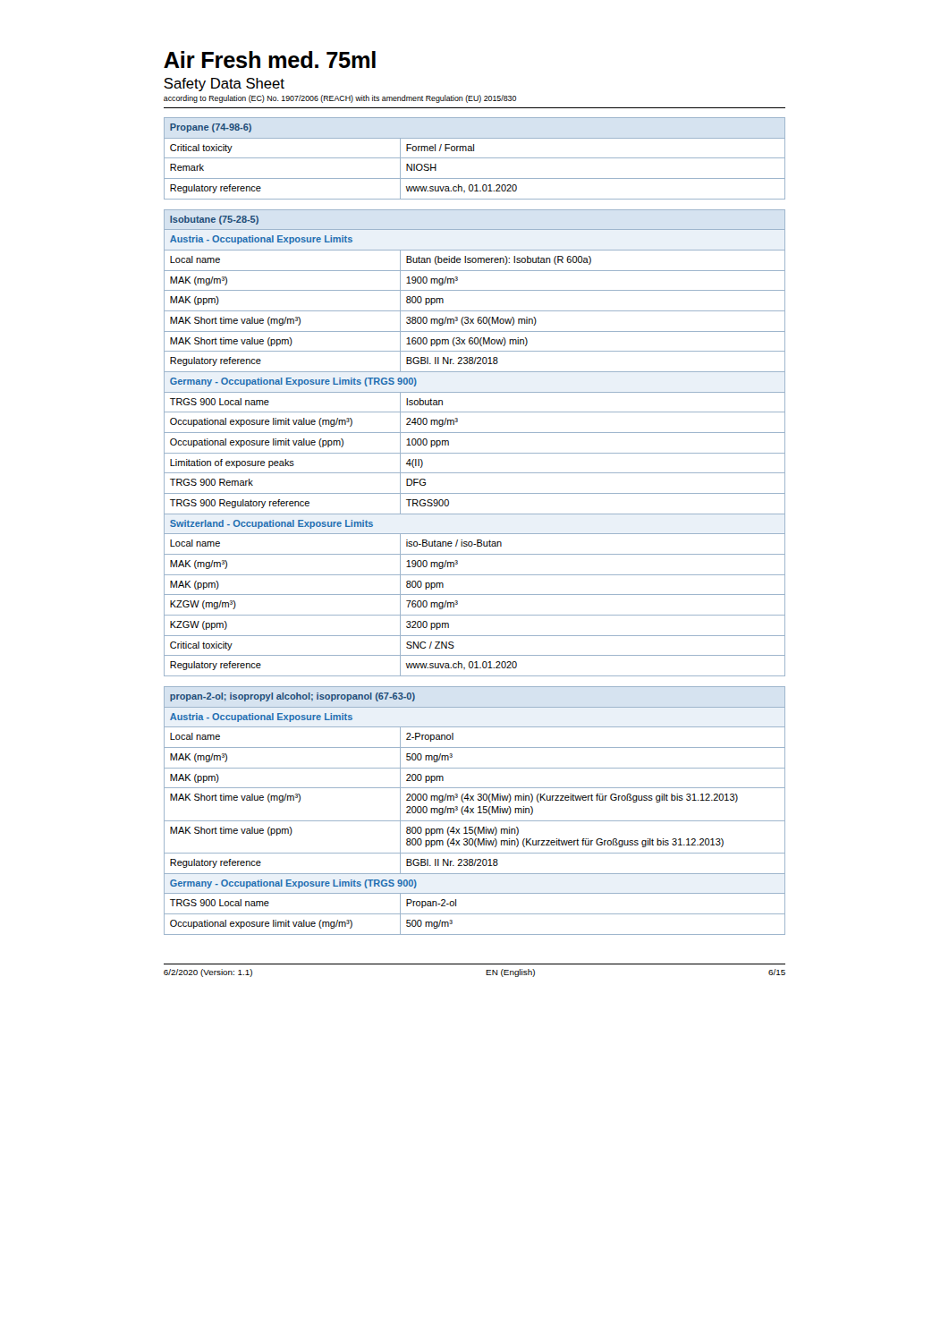Air Fresh med. 75ml
Safety Data Sheet
according to Regulation (EC) No. 1907/2006 (REACH) with its amendment Regulation (EU) 2015/830
| Propane (74-98-6) |
| Critical toxicity | Formel / Formal |
| Remark | NIOSH |
| Regulatory reference | www.suva.ch, 01.01.2020 |
| Isobutane (75-28-5) |
| Austria - Occupational Exposure Limits |
| Local name | Butan (beide Isomeren): Isobutan (R 600a) |
| MAK (mg/m³) | 1900 mg/m³ |
| MAK (ppm) | 800 ppm |
| MAK Short time value (mg/m³) | 3800 mg/m³ (3x 60(Mow) min) |
| MAK Short time value (ppm) | 1600 ppm (3x 60(Mow) min) |
| Regulatory reference | BGBl. II Nr. 238/2018 |
| Germany - Occupational Exposure Limits (TRGS 900) |
| TRGS 900 Local name | Isobutan |
| Occupational exposure limit value (mg/m³) | 2400 mg/m³ |
| Occupational exposure limit value (ppm) | 1000 ppm |
| Limitation of exposure peaks | 4(II) |
| TRGS 900 Remark | DFG |
| TRGS 900 Regulatory reference | TRGS900 |
| Switzerland - Occupational Exposure Limits |
| Local name | iso-Butane / iso-Butan |
| MAK (mg/m³) | 1900 mg/m³ |
| MAK (ppm) | 800 ppm |
| KZGW (mg/m³) | 7600 mg/m³ |
| KZGW (ppm) | 3200 ppm |
| Critical toxicity | SNC / ZNS |
| Regulatory reference | www.suva.ch, 01.01.2020 |
| propan-2-ol; isopropyl alcohol; isopropanol (67-63-0) |
| Austria - Occupational Exposure Limits |
| Local name | 2-Propanol |
| MAK (mg/m³) | 500 mg/m³ |
| MAK (ppm) | 200 ppm |
| MAK Short time value (mg/m³) | 2000 mg/m³ (4x 30(Miw) min) (Kurzzeitwert für Großguss gilt bis 31.12.2013) 2000 mg/m³ (4x 15(Miw) min) |
| MAK Short time value (ppm) | 800 ppm (4x 15(Miw) min) 800 ppm (4x 30(Miw) min) (Kurzzeitwert für Großguss gilt bis 31.12.2013) |
| Regulatory reference | BGBl. II Nr. 238/2018 |
| Germany - Occupational Exposure Limits (TRGS 900) |
| TRGS 900 Local name | Propan-2-ol |
| Occupational exposure limit value (mg/m³) | 500 mg/m³ |
6/2/2020 (Version: 1.1) 6/15
EN (English)